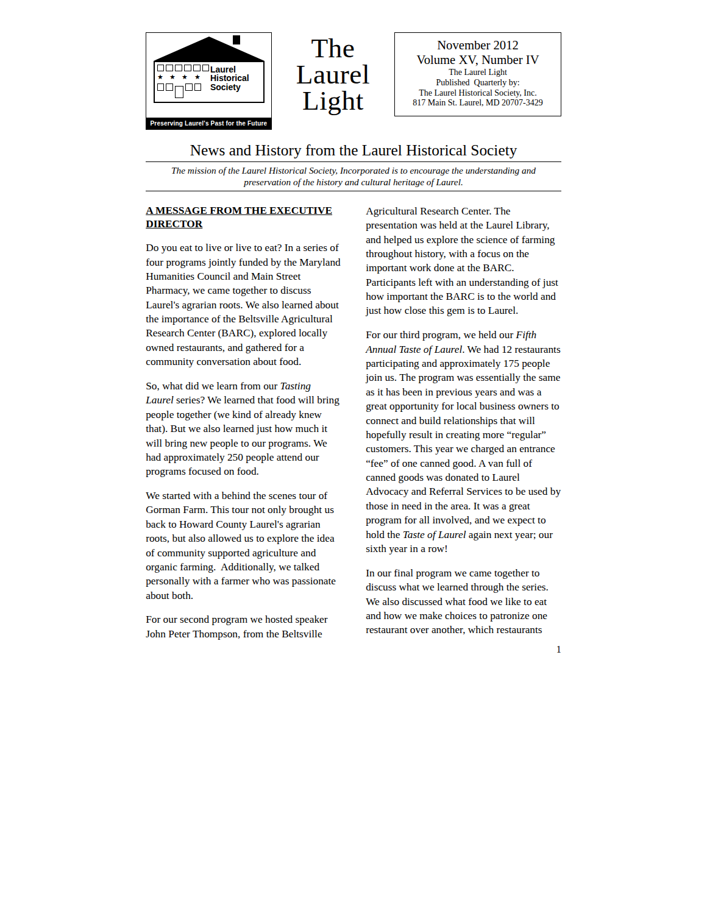★ ★ ★ ★
Laurel
Historical
Society
Preserving Laurel's Past for the Future
The Laurel
Light
November 2012
Volume XV, Number IV
The Laurel Light
Published Quarterly by:
The Laurel Historical Society, Inc.
817 Main St. Laurel, MD 20707-3429
News and History from the Laurel Historical Society
The mission of the Laurel Historical Society, Incorporated is to encourage the understanding and preservation of the history and cultural heritage of Laurel.
A MESSAGE FROM THE EXECUTIVE DIRECTOR
Do you eat to live or live to eat? In a series of four programs jointly funded by the Maryland Humanities Council and Main Street Pharmacy, we came together to discuss Laurel's agrarian roots. We also learned about the importance of the Beltsville Agricultural Research Center (BARC), explored locally owned restaurants, and gathered for a community conversation about food.
So, what did we learn from our Tasting Laurel series? We learned that food will bring people together (we kind of already knew that). But we also learned just how much it will bring new people to our programs. We had approximately 250 people attend our programs focused on food.
We started with a behind the scenes tour of Gorman Farm. This tour not only brought us back to Howard County Laurel's agrarian roots, but also allowed us to explore the idea of community supported agriculture and organic farming. Additionally, we talked personally with a farmer who was passionate about both.
For our second program we hosted speaker John Peter Thompson, from the Beltsville Agricultural Research Center. The presentation was held at the Laurel Library, and helped us explore the science of farming throughout history, with a focus on the important work done at the BARC. Participants left with an understanding of just how important the BARC is to the world and just how close this gem is to Laurel.
For our third program, we held our Fifth Annual Taste of Laurel. We had 12 restaurants participating and approximately 175 people join us. The program was essentially the same as it has been in previous years and was a great opportunity for local business owners to connect and build relationships that will hopefully result in creating more “regular” customers. This year we charged an entrance “fee” of one canned good. A van full of canned goods was donated to Laurel Advocacy and Referral Services to be used by those in need in the area. It was a great program for all involved, and we expect to hold the Taste of Laurel again next year; our sixth year in a row!
In our final program we came together to discuss what we learned through the series. We also discussed what food we like to eat and how we make choices to patronize one restaurant over another, which restaurants
1